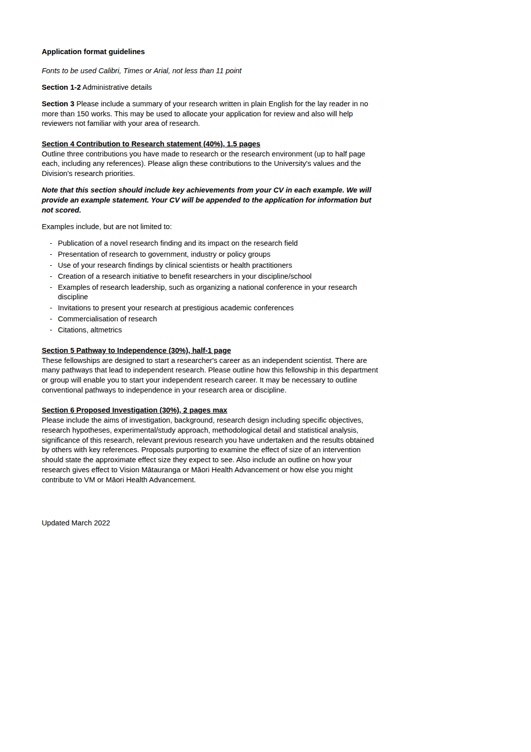Application format guidelines
Fonts to be used Calibri, Times or Arial, not less than 11 point
Section 1-2 Administrative details
Section 3 Please include a summary of your research written in plain English for the lay reader in no more than 150 works. This may be used to allocate your application for review and also will help reviewers not familiar with your area of research.
Section 4 Contribution to Research statement (40%), 1.5 pages
Outline three contributions you have made to research or the research environment (up to half page each, including any references). Please align these contributions to the University's values and the Division's research priorities.
Note that this section should include key achievements from your CV in each example. We will provide an example statement. Your CV will be appended to the application for information but not scored.
Examples include, but are not limited to:
Publication of a novel research finding and its impact on the research field
Presentation of research to government, industry or policy groups
Use of your research findings by clinical scientists or health practitioners
Creation of a research initiative to benefit researchers in your discipline/school
Examples of research leadership, such as organizing a national conference in your research discipline
Invitations to present your research at prestigious academic conferences
Commercialisation of research
Citations, altmetrics
Section 5 Pathway to Independence (30%), half-1 page
These fellowships are designed to start a researcher's career as an independent scientist. There are many pathways that lead to independent research. Please outline how this fellowship in this department or group will enable you to start your independent research career. It may be necessary to outline conventional pathways to independence in your research area or discipline.
Section 6 Proposed Investigation (30%), 2 pages max
Please include the aims of investigation, background, research design including specific objectives, research hypotheses, experimental/study approach, methodological detail and statistical analysis, significance of this research, relevant previous research you have undertaken and the results obtained by others with key references. Proposals purporting to examine the effect of size of an intervention should state the approximate effect size they expect to see. Also include an outline on how your research gives effect to Vision Mātauranga or Māori Health Advancement or how else you might contribute to VM or Māori Health Advancement.
Updated March 2022